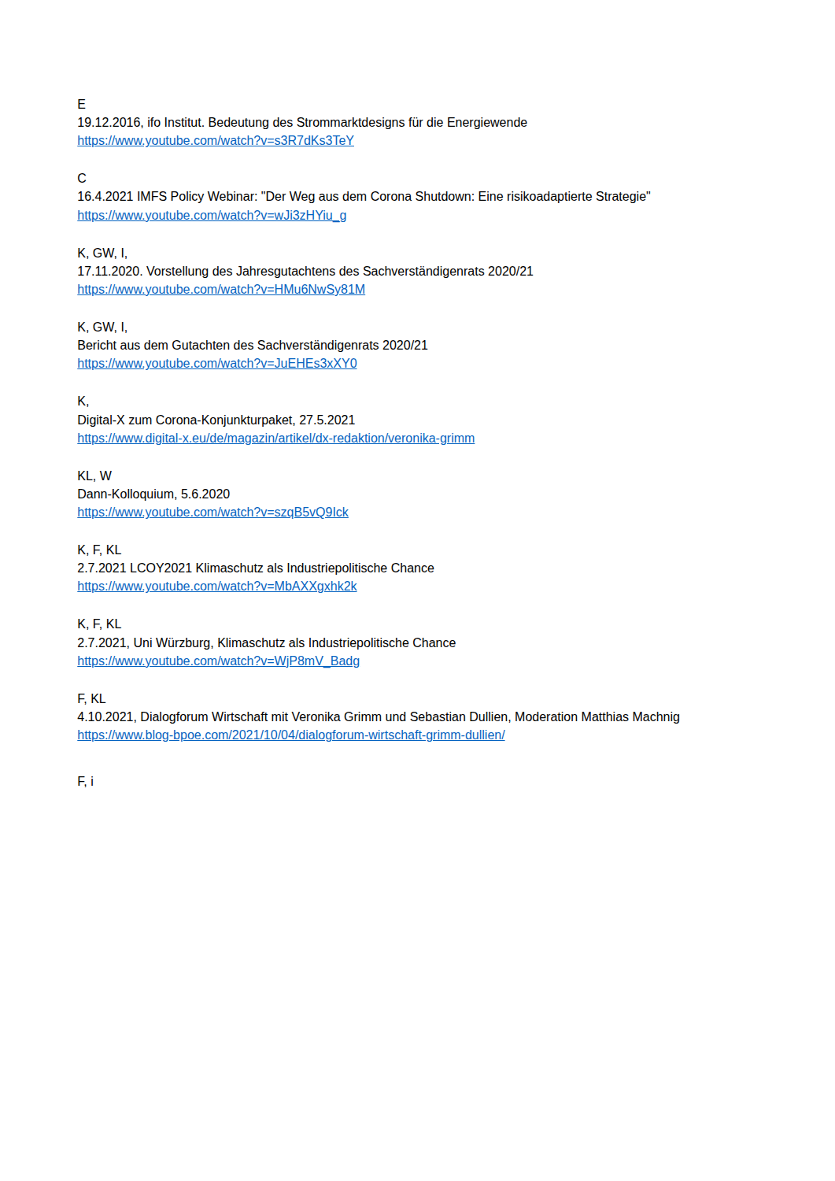E
19.12.2016, ifo Institut. Bedeutung des Strommarktdesigns für die Energiewende
https://www.youtube.com/watch?v=s3R7dKs3TeY
C
16.4.2021 IMFS Policy Webinar: "Der Weg aus dem Corona Shutdown: Eine risikoadaptierte Strategie"
https://www.youtube.com/watch?v=wJi3zHYiu_g
K, GW, I,
17.11.2020. Vorstellung des Jahresgutachtens des Sachverständigenrats 2020/21
https://www.youtube.com/watch?v=HMu6NwSy81M
K, GW, I,
Bericht aus dem Gutachten des Sachverständigenrats 2020/21
https://www.youtube.com/watch?v=JuEHEs3xXY0
K,
Digital-X zum Corona-Konjunkturpaket, 27.5.2021
https://www.digital-x.eu/de/magazin/artikel/dx-redaktion/veronika-grimm
KL, W
Dann-Kolloquium, 5.6.2020
https://www.youtube.com/watch?v=szqB5vQ9Ick
K, F, KL
2.7.2021 LCOY2021 Klimaschutz als Industriepolitische Chance
https://www.youtube.com/watch?v=MbAXXgxhk2k
K, F, KL
2.7.2021, Uni Würzburg, Klimaschutz als Industriepolitische Chance
https://www.youtube.com/watch?v=WjP8mV_Badg
F, KL
4.10.2021, Dialogforum Wirtschaft mit Veronika Grimm und Sebastian Dullien, Moderation Matthias Machnig
https://www.blog-bpoe.com/2021/10/04/dialogforum-wirtschaft-grimm-dullien/
F, i